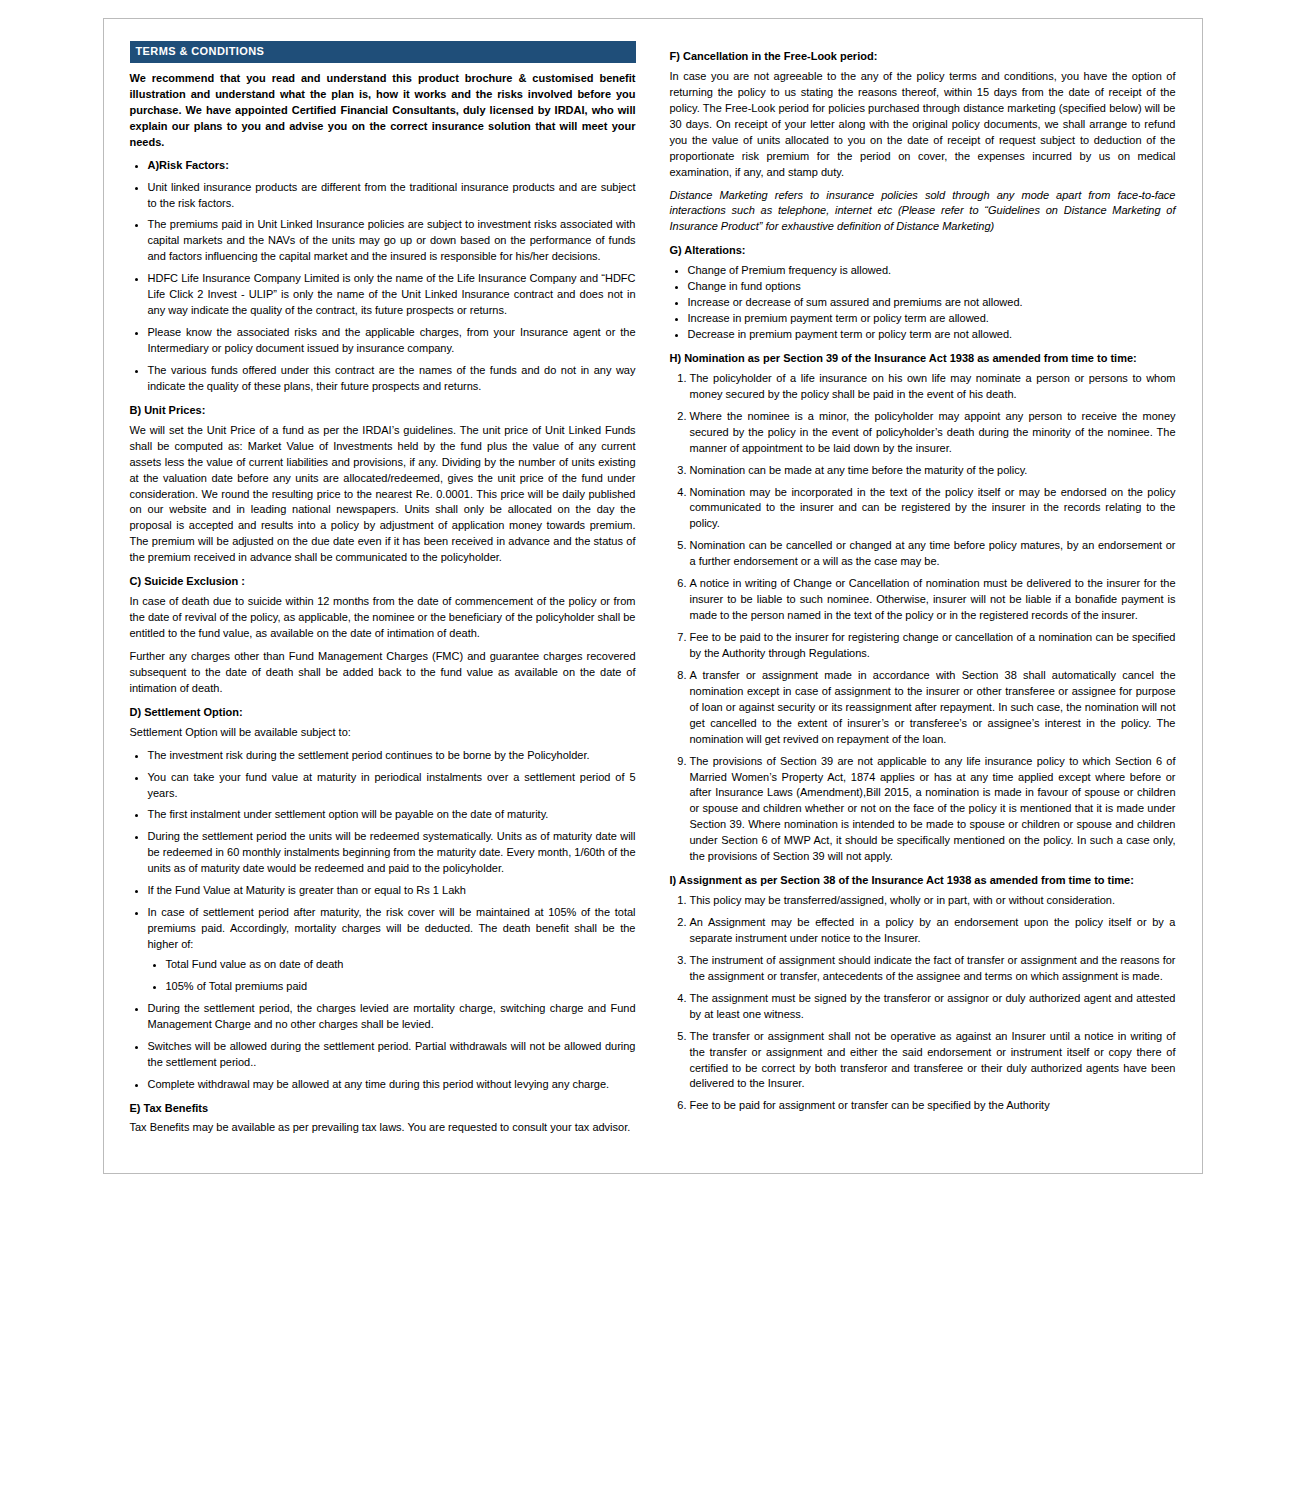TERMS & CONDITIONS
We recommend that you read and understand this product brochure & customised benefit illustration and understand what the plan is, how it works and the risks involved before you purchase. We have appointed Certified Financial Consultants, duly licensed by IRDAI, who will explain our plans to you and advise you on the correct insurance solution that will meet your needs.
A)Risk Factors:
Unit linked insurance products are different from the traditional insurance products and are subject to the risk factors.
The premiums paid in Unit Linked Insurance policies are subject to investment risks associated with capital markets and the NAVs of the units may go up or down based on the performance of funds and factors influencing the capital market and the insured is responsible for his/her decisions.
HDFC Life Insurance Company Limited is only the name of the Life Insurance Company and “HDFC Life Click 2 Invest - ULIP” is only the name of the Unit Linked Insurance contract and does not in any way indicate the quality of the contract, its future prospects or returns.
Please know the associated risks and the applicable charges, from your Insurance agent or the Intermediary or policy document issued by insurance company.
The various funds offered under this contract are the names of the funds and do not in any way indicate the quality of these plans, their future prospects and returns.
B) Unit Prices:
We will set the Unit Price of a fund as per the IRDAI’s guidelines. The unit price of Unit Linked Funds shall be computed as: Market Value of Investments held by the fund plus the value of any current assets less the value of current liabilities and provisions, if any. Dividing by the number of units existing at the valuation date before any units are allocated/redeemed, gives the unit price of the fund under consideration. We round the resulting price to the nearest Re. 0.0001. This price will be daily published on our website and in leading national newspapers. Units shall only be allocated on the day the proposal is accepted and results into a policy by adjustment of application money towards premium. The premium will be adjusted on the due date even if it has been received in advance and the status of the premium received in advance shall be communicated to the policyholder.
C) Suicide Exclusion :
In case of death due to suicide within 12 months from the date of commencement of the policy or from the date of revival of the policy, as applicable, the nominee or the beneficiary of the policyholder shall be entitled to the fund value, as available on the date of intimation of death.
Further any charges other than Fund Management Charges (FMC) and guarantee charges recovered subsequent to the date of death shall be added back to the fund value as available on the date of intimation of death.
D) Settlement Option:
Settlement Option will be available subject to:
The investment risk during the settlement period continues to be borne by the Policyholder.
You can take your fund value at maturity in periodical instalments over a settlement period of 5 years.
The first instalment under settlement option will be payable on the date of maturity.
During the settlement period the units will be redeemed systematically. Units as of maturity date will be redeemed in 60 monthly instalments beginning from the maturity date. Every month, 1/60th of the units as of maturity date would be redeemed and paid to the policyholder.
If the Fund Value at Maturity is greater than or equal to Rs 1 Lakh
In case of settlement period after maturity, the risk cover will be maintained at 105% of the total premiums paid. Accordingly, mortality charges will be deducted. The death benefit shall be the higher of:
Total Fund value as on date of death
105% of Total premiums paid
During the settlement period, the charges levied are mortality charge, switching charge and Fund Management Charge and no other charges shall be levied.
Switches will be allowed during the settlement period. Partial withdrawals will not be allowed during the settlement period..
Complete withdrawal may be allowed at any time during this period without levying any charge.
E) Tax Benefits
Tax Benefits may be available as per prevailing tax laws. You are requested to consult your tax advisor.
F) Cancellation in the Free-Look period:
In case you are not agreeable to the any of the policy terms and conditions, you have the option of returning the policy to us stating the reasons thereof, within 15 days from the date of receipt of the policy. The Free-Look period for policies purchased through distance marketing (specified below) will be 30 days. On receipt of your letter along with the original policy documents, we shall arrange to refund you the value of units allocated to you on the date of receipt of request subject to deduction of the proportionate risk premium for the period on cover, the expenses incurred by us on medical examination, if any, and stamp duty.
Distance Marketing refers to insurance policies sold through any mode apart from face-to-face interactions such as telephone, internet etc (Please refer to “Guidelines on Distance Marketing of Insurance Product” for exhaustive definition of Distance Marketing)
G) Alterations:
Change of Premium frequency is allowed.
Change in fund options
Increase or decrease of sum assured and premiums are not allowed.
Increase in premium payment term or policy term are allowed.
Decrease in premium payment term or policy term are not allowed.
H) Nomination as per Section 39 of the Insurance Act 1938 as amended from time to time:
The policyholder of a life insurance on his own life may nominate a person or persons to whom money secured by the policy shall be paid in the event of his death.
Where the nominee is a minor, the policyholder may appoint any person to receive the money secured by the policy in the event of policyholder’s death during the minority of the nominee. The manner of appointment to be laid down by the insurer.
Nomination can be made at any time before the maturity of the policy.
Nomination may be incorporated in the text of the policy itself or may be endorsed on the policy communicated to the insurer and can be registered by the insurer in the records relating to the policy.
Nomination can be cancelled or changed at any time before policy matures, by an endorsement or a further endorsement or a will as the case may be.
A notice in writing of Change or Cancellation of nomination must be delivered to the insurer for the insurer to be liable to such nominee. Otherwise, insurer will not be liable if a bonafide payment is made to the person named in the text of the policy or in the registered records of the insurer.
Fee to be paid to the insurer for registering change or cancellation of a nomination can be specified by the Authority through Regulations.
A transfer or assignment made in accordance with Section 38 shall automatically cancel the nomination except in case of assignment to the insurer or other transferee or assignee for purpose of loan or against security or its reassignment after repayment. In such case, the nomination will not get cancelled to the extent of insurer’s or transferee’s or assignee’s interest in the policy. The nomination will get revived on repayment of the loan.
The provisions of Section 39 are not applicable to any life insurance policy to which Section 6 of Married Women’s Property Act, 1874 applies or has at any time applied except where before or after Insurance Laws (Amendment),Bill 2015, a nomination is made in favour of spouse or children or spouse and children whether or not on the face of the policy it is mentioned that it is made under Section 39. Where nomination is intended to be made to spouse or children or spouse and children under Section 6 of MWP Act, it should be specifically mentioned on the policy. In such a case only, the provisions of Section 39 will not apply.
I) Assignment as per Section 38 of the Insurance Act 1938 as amended from time to time:
This policy may be transferred/assigned, wholly or in part, with or without consideration.
An Assignment may be effected in a policy by an endorsement upon the policy itself or by a separate instrument under notice to the Insurer.
The instrument of assignment should indicate the fact of transfer or assignment and the reasons for the assignment or transfer, antecedents of the assignee and terms on which assignment is made.
The assignment must be signed by the transferor or assignor or duly authorized agent and attested by at least one witness.
The transfer or assignment shall not be operative as against an Insurer until a notice in writing of the transfer or assignment and either the said endorsement or instrument itself or copy there of certified to be correct by both transferor and transferee or their duly authorized agents have been delivered to the Insurer.
Fee to be paid for assignment or transfer can be specified by the Authority